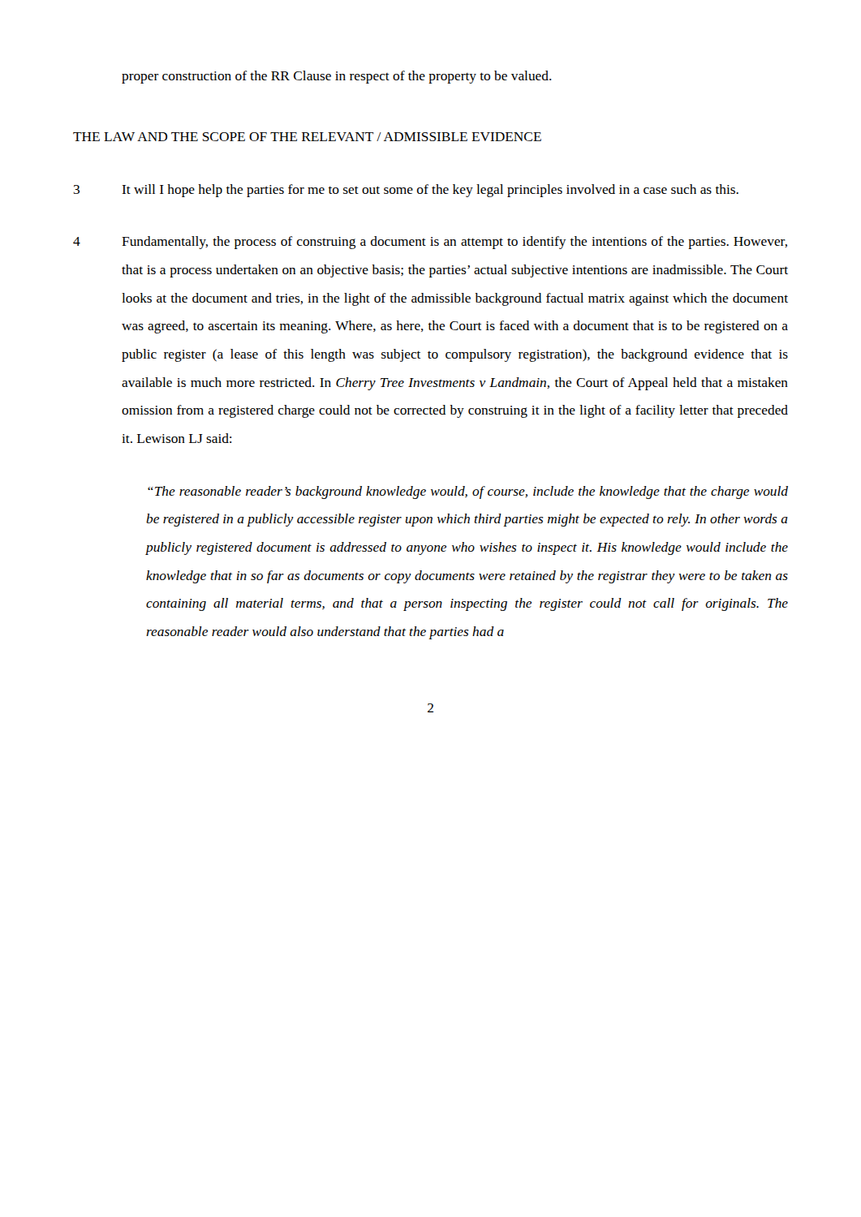proper construction of the RR Clause in respect of the property to be valued.
The law and the scope of the relevant / admissible evidence
3
It will I hope help the parties for me to set out some of the key legal principles involved in a case such as this.
4
Fundamentally, the process of construing a document is an attempt to identify the intentions of the parties. However, that is a process undertaken on an objective basis; the parties’ actual subjective intentions are inadmissible. The Court looks at the document and tries, in the light of the admissible background factual matrix against which the document was agreed, to ascertain its meaning. Where, as here, the Court is faced with a document that is to be registered on a public register (a lease of this length was subject to compulsory registration), the background evidence that is available is much more restricted. In Cherry Tree Investments v Landmain, the Court of Appeal held that a mistaken omission from a registered charge could not be corrected by construing it in the light of a facility letter that preceded it. Lewison LJ said:
“The reasonable reader’s background knowledge would, of course, include the knowledge that the charge would be registered in a publicly accessible register upon which third parties might be expected to rely. In other words a publicly registered document is addressed to anyone who wishes to inspect it. His knowledge would include the knowledge that in so far as documents or copy documents were retained by the registrar they were to be taken as containing all material terms, and that a person inspecting the register could not call for originals. The reasonable reader would also understand that the parties had a
2